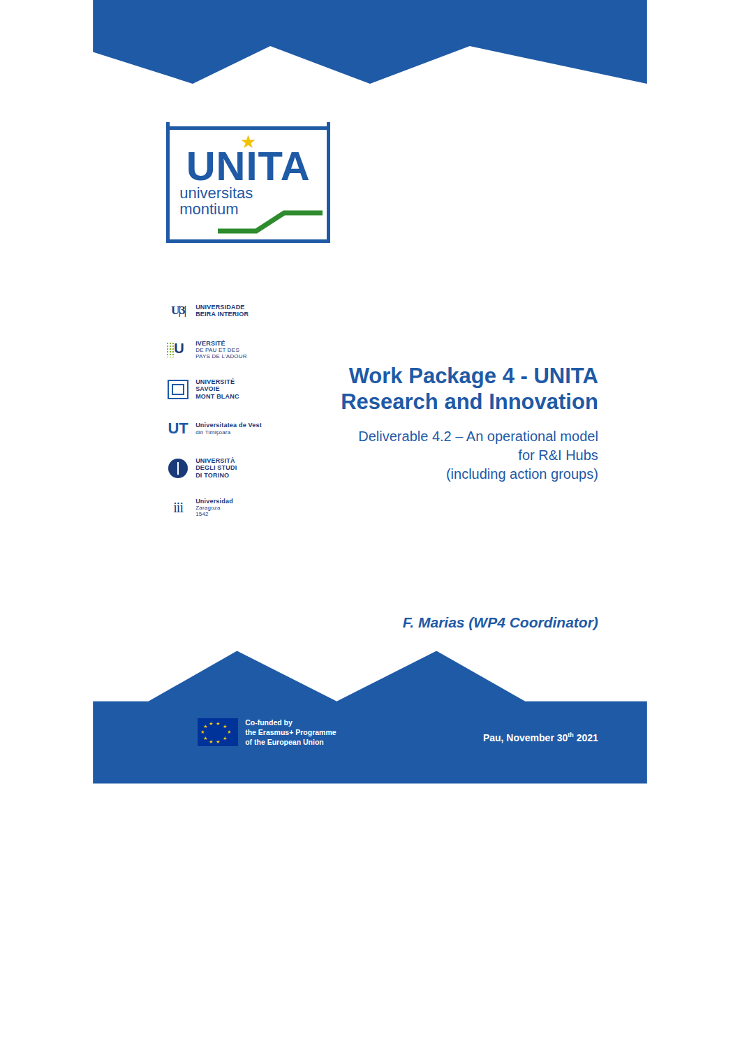★
UNITA
universitas
montium
U|3|
UNIVERSIDADE
BEIRA INTERIOR
U
IVERSITÉDE PAU ET DES
PAYS DE L'ADOUR
UNIVERSITÉ
SAVOIE
MONT BLANC
UT
Universitatea de Vestdin Timişoara
UNIVERSITÀ
DEGLI STUDI
DI TORINO
iii
UniversidadZaragoza 1542
Work Package 4 - UNITA
Research and Innovation
Deliverable 4.2 – An operational model
for R&I Hubs
(including action groups)
F. Marias (WP4 Coordinator)
★ ★ ★ ★ ★ ★ ★ ★ ★ ★
Co-funded by
the Erasmus+ Programme
of the European Union
Pau, November 30th 2021